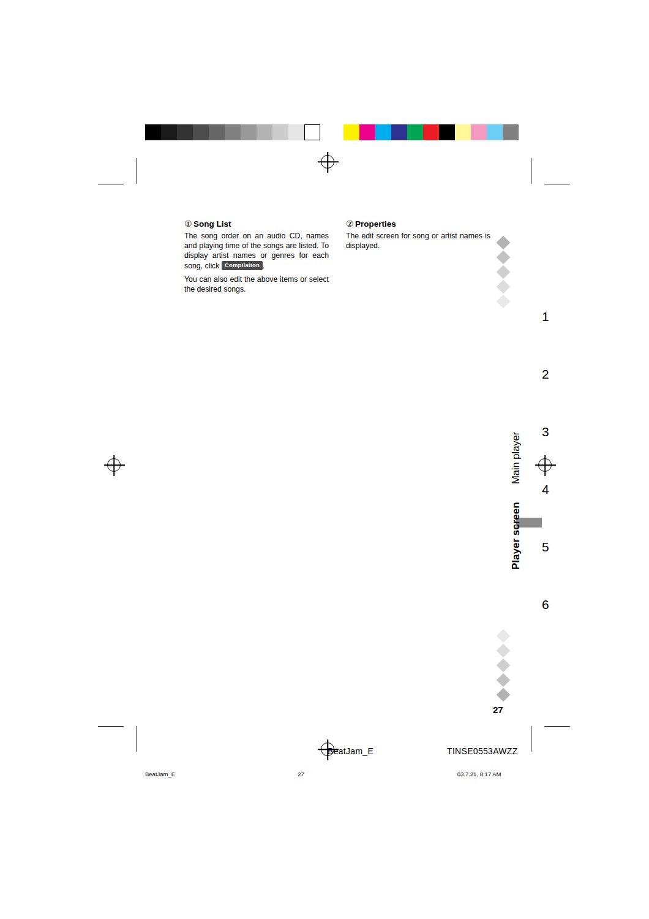①​Song List
The song order on an audio CD, names and playing time of the songs are listed. To display artist names or genres for each song, click Compilation.
You can also edit the above items or select the desired songs.
②​Properties
The edit screen for song or artist names is displayed.
1
2
3
4
5
6
Main player
Player screen
27
BeatJam_ETINSE0553AWZZ
BeatJam_E 2703.7.21, 8:17 AM